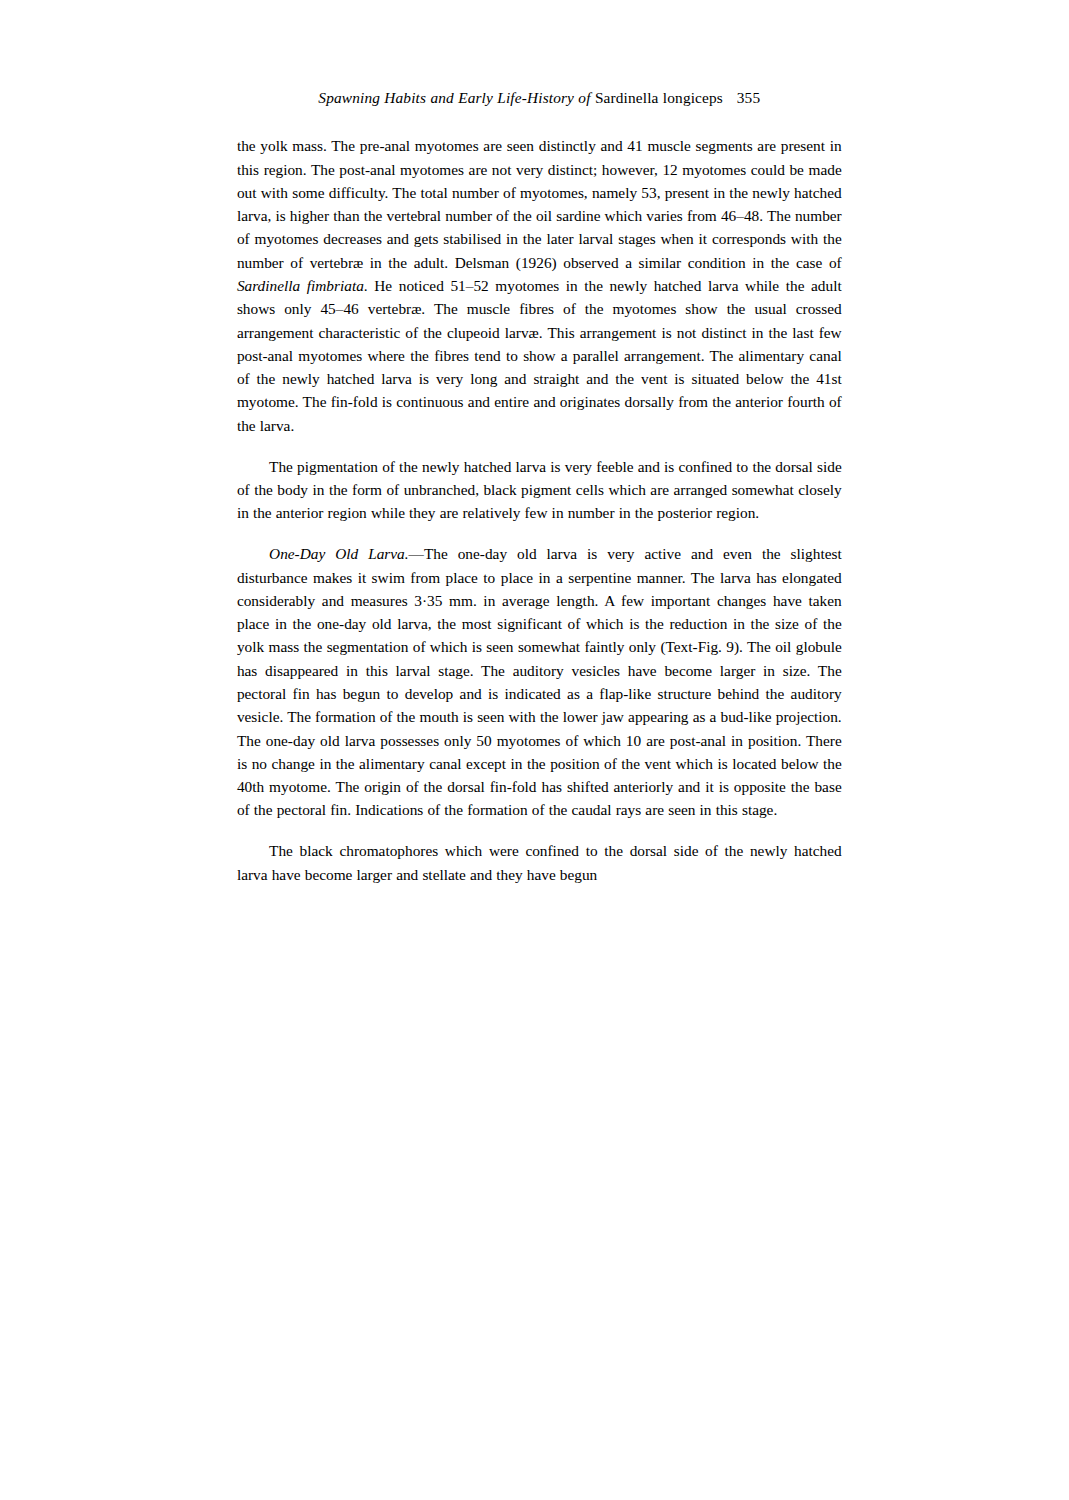Spawning Habits and Early Life-History of Sardinella longiceps 355
the yolk mass. The pre-anal myotomes are seen distinctly and 41 muscle segments are present in this region. The post-anal myotomes are not very distinct; however, 12 myotomes could be made out with some difficulty. The total number of myotomes, namely 53, present in the newly hatched larva, is higher than the vertebral number of the oil sardine which varies from 46–48. The number of myotomes decreases and gets stabilised in the later larval stages when it corresponds with the number of vertebræ in the adult. Delsman (1926) observed a similar condition in the case of Sardinella fimbriata. He noticed 51–52 myotomes in the newly hatched larva while the adult shows only 45–46 vertebræ. The muscle fibres of the myotomes show the usual crossed arrangement characteristic of the clupeoid larvæ. This arrangement is not distinct in the last few post-anal myotomes where the fibres tend to show a parallel arrangement. The alimentary canal of the newly hatched larva is very long and straight and the vent is situated below the 41st myotome. The fin-fold is continuous and entire and originates dorsally from the anterior fourth of the larva.
The pigmentation of the newly hatched larva is very feeble and is confined to the dorsal side of the body in the form of unbranched, black pigment cells which are arranged somewhat closely in the anterior region while they are relatively few in number in the posterior region.
One-Day Old Larva.—The one-day old larva is very active and even the slightest disturbance makes it swim from place to place in a serpentine manner. The larva has elongated considerably and measures 3·35 mm. in average length. A few important changes have taken place in the one-day old larva, the most significant of which is the reduction in the size of the yolk mass the segmentation of which is seen somewhat faintly only (Text-Fig. 9). The oil globule has disappeared in this larval stage. The auditory vesicles have become larger in size. The pectoral fin has begun to develop and is indicated as a flap-like structure behind the auditory vesicle. The formation of the mouth is seen with the lower jaw appearing as a bud-like projection. The one-day old larva possesses only 50 myotomes of which 10 are post-anal in position. There is no change in the alimentary canal except in the position of the vent which is located below the 40th myotome. The origin of the dorsal fin-fold has shifted anteriorly and it is opposite the base of the pectoral fin. Indications of the formation of the caudal rays are seen in this stage.
The black chromatophores which were confined to the dorsal side of the newly hatched larva have become larger and stellate and they have begun